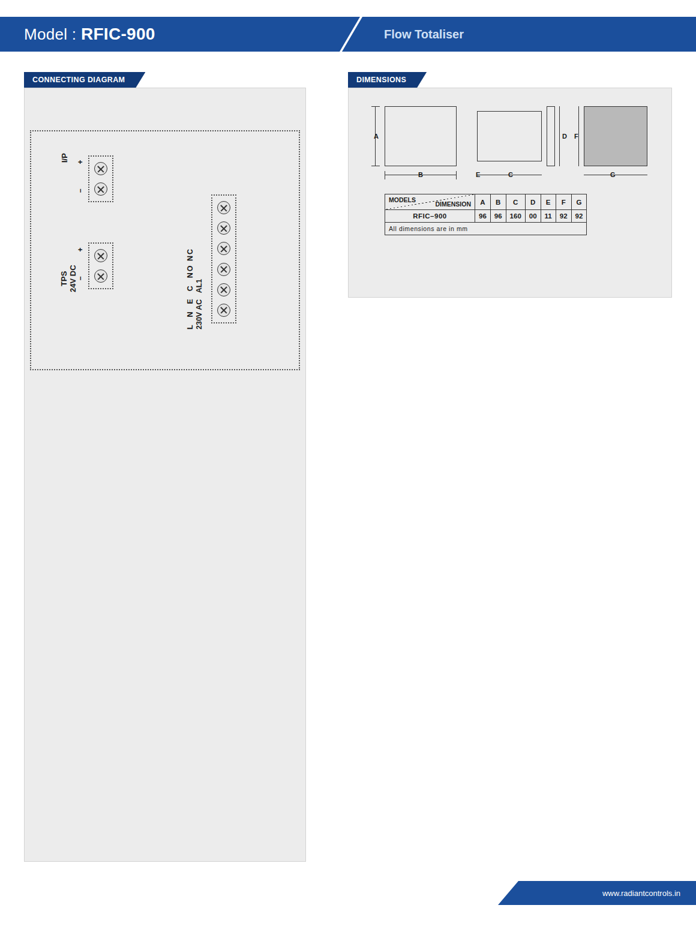Model : RFIC-900
Flow Totaliser
CONNECTING DIAGRAM
I/P
+
−
TPS
24V DC
+
−
L N E C NO NC
230V AC AL1
DIMENSIONS
A
B
D
C
E
F
G
| MODELS DIMENSION | A | B | C | D | E | F | G |
| --- | --- | --- | --- | --- | --- | --- | --- |
| RFIC–900 | 96 | 96 | 160 | 00 | 11 | 92 | 92 |
| All dimensions are in mm |
www.radiantcontrols.in